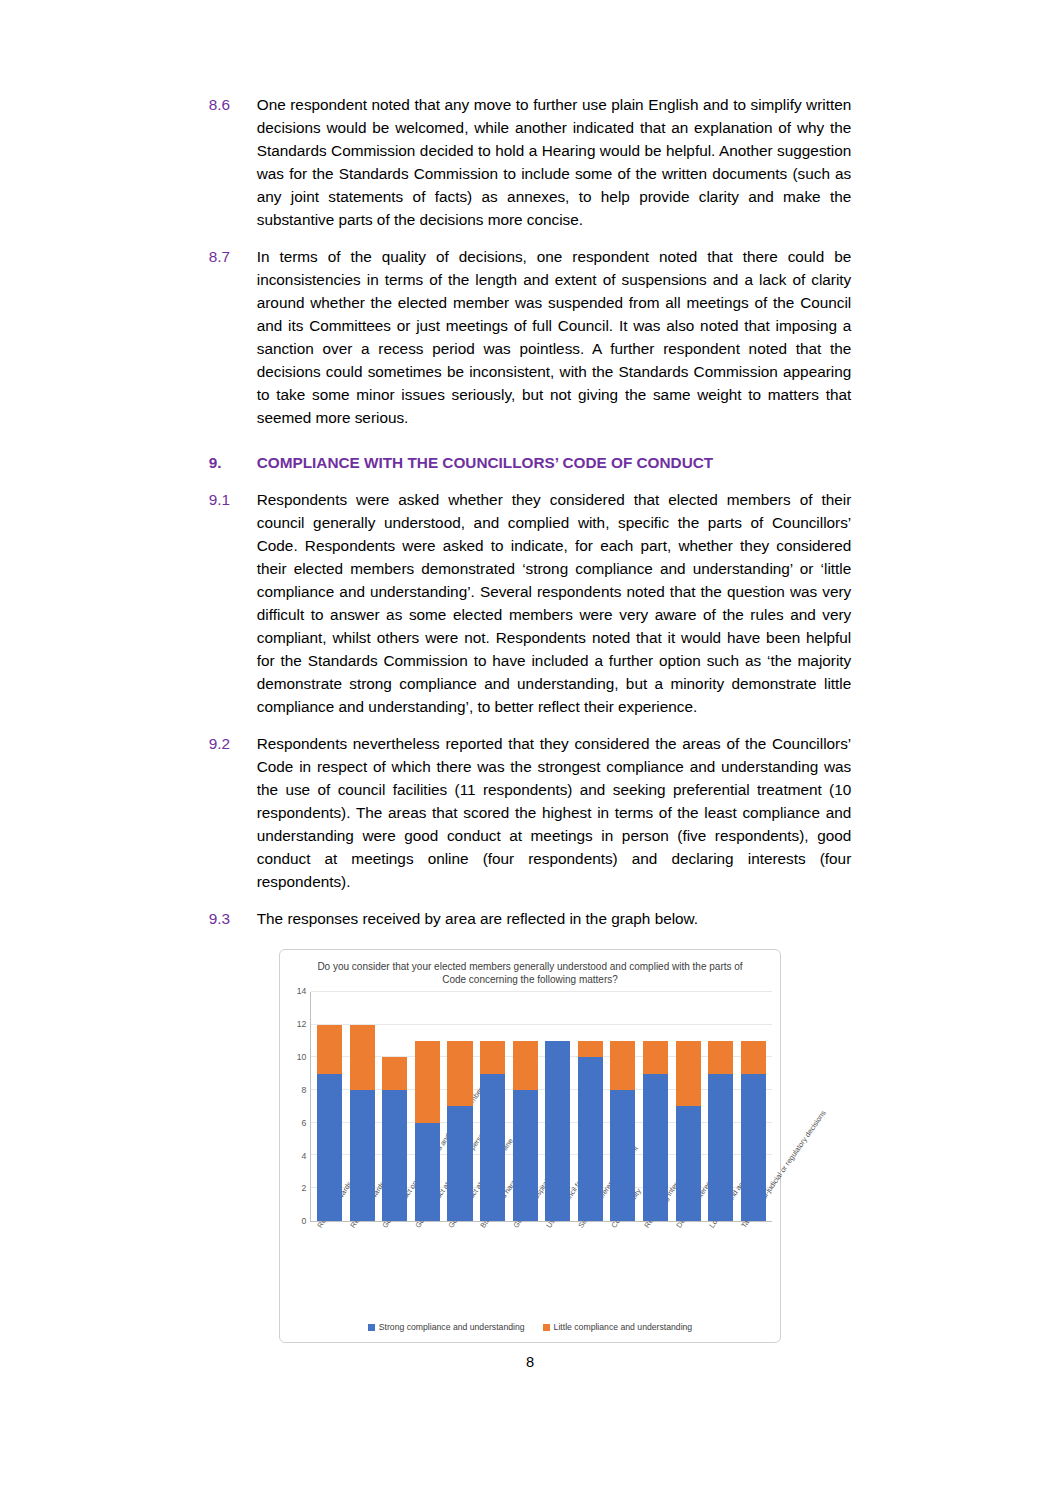8.6
One respondent noted that any move to further use plain English and to simplify written decisions would be welcomed, while another indicated that an explanation of why the Standards Commission decided to hold a Hearing would be helpful. Another suggestion was for the Standards Commission to include some of the written documents (such as any joint statements of facts) as annexes, to help provide clarity and make the substantive parts of the decisions more concise.
8.7
In terms of the quality of decisions, one respondent noted that there could be inconsistencies in terms of the length and extent of suspensions and a lack of clarity around whether the elected member was suspended from all meetings of the Council and its Committees or just meetings of full Council. It was also noted that imposing a sanction over a recess period was pointless. A further respondent noted that the decisions could sometimes be inconsistent, with the Standards Commission appearing to take some minor issues seriously, but not giving the same weight to matters that seemed more serious.
9. COMPLIANCE WITH THE COUNCILLORS’ CODE OF CONDUCT
9.1
Respondents were asked whether they considered that elected members of their council generally understood, and complied with, specific the parts of Councillors’ Code. Respondents were asked to indicate, for each part, whether they considered their elected members demonstrated ‘strong compliance and understanding’ or ‘little compliance and understanding’. Several respondents noted that the question was very difficult to answer as some elected members were very aware of the rules and very compliant, whilst others were not. Respondents noted that it would have been helpful for the Standards Commission to have included a further option such as ‘the majority demonstrate strong compliance and understanding, but a minority demonstrate little compliance and understanding’, to better reflect their experience.
9.2
Respondents nevertheless reported that they considered the areas of the Councillors’ Code in respect of which there was the strongest compliance and understanding was the use of council facilities (11 respondents) and seeking preferential treatment (10 respondents). The areas that scored the highest in terms of the least compliance and understanding were good conduct at meetings in person (five respondents), good conduct at meetings online (four respondents) and declaring interests (four respondents).
9.3
The responses received by area are reflected in the graph below.
Do you consider that your elected members generally understood and complied with the parts of
Code concerning the following matters?
14
12
10
8
6
4
2
0
Respect towards officers
Respect towards colleagues
Good conduct on social media and towards members of the...
Good conduct at meetings in person
Good conduct at meetings online
Bullying and harassment
Gifts and hospitality
Use of Council facilities
Seeking preferential treatment
Confidentiality
Registering interests
Declaring interests
Lobbying and access
Taking quasi-judicial or regulatory decisions
Strong compliance and understanding
Little compliance and understanding
8